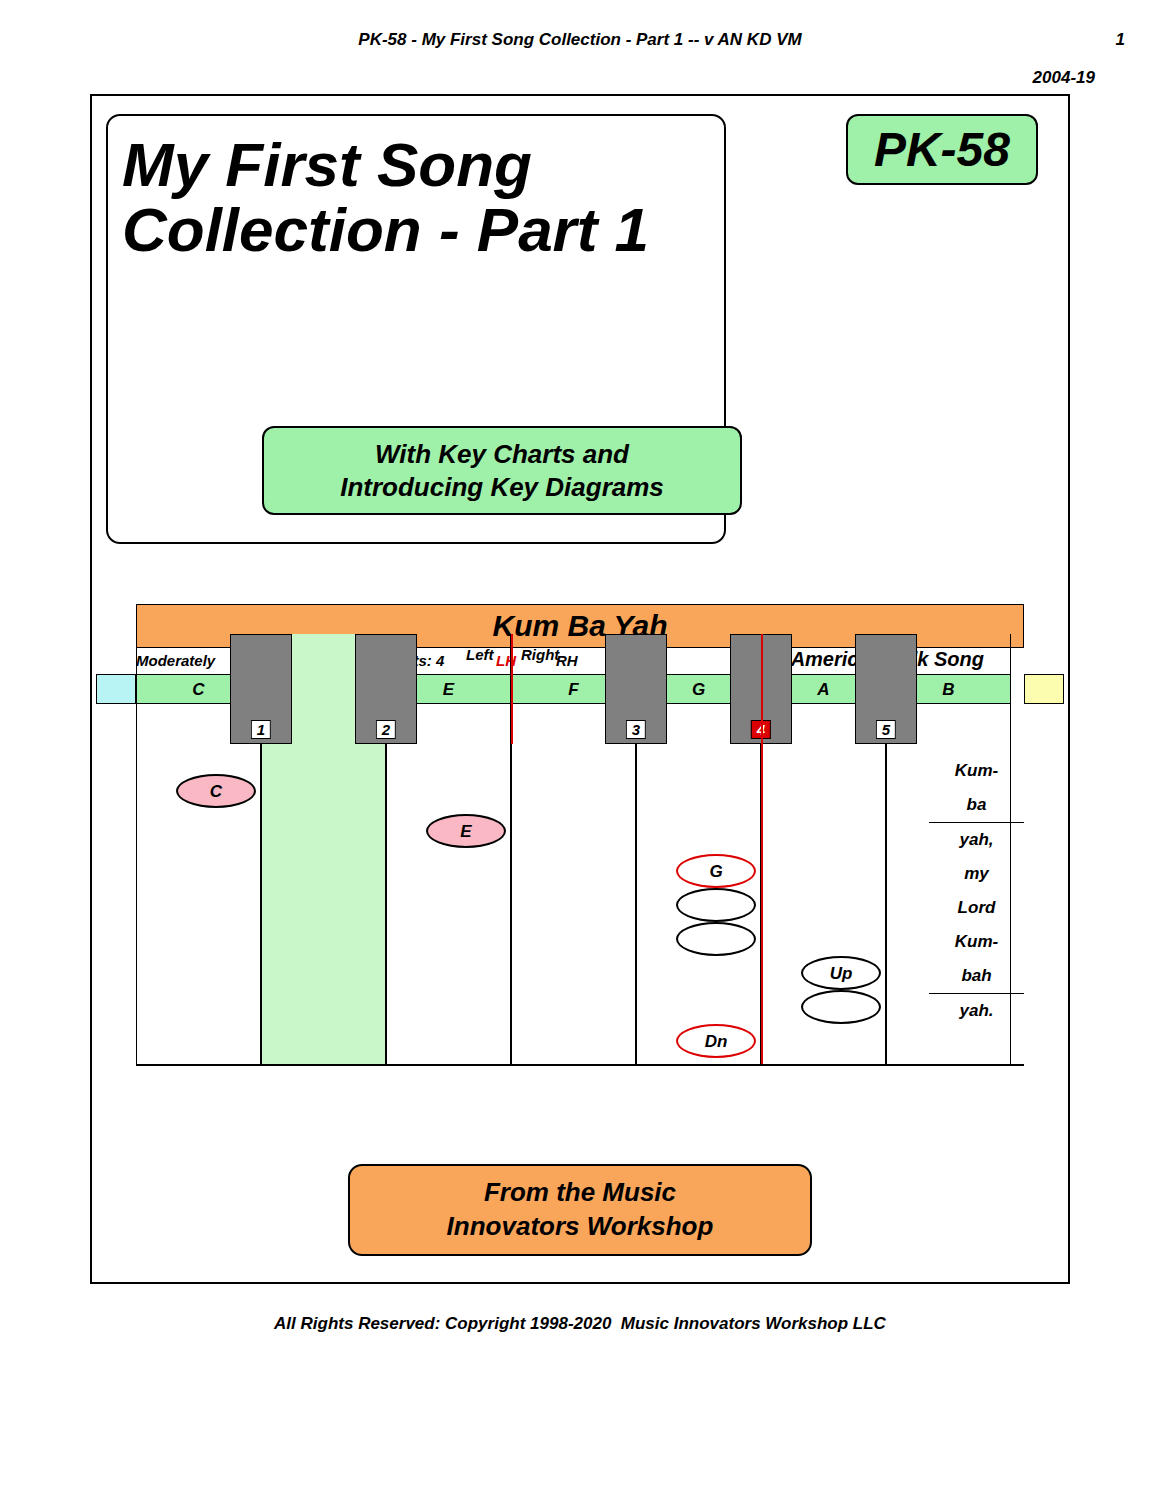PK-58 - My First Song Collection - Part 1 -- v AN KD VM 1
2004-19
My First Song Collection - Part 1
PK-58
With Key Charts and
Introducing Key Diagrams
Kum Ba Yah
Moderately #/b: 0 Beats: 4 LH RH American Folk Song
C
D
E
F
G
A
B
1
2
3
4
5
Left
Right
C
E
G
Dn
Up
Kum-
ba
yah,
my
Lord
Kum-
bah
yah.
From the Music
Innovators Workshop
All Rights Reserved: Copyright 1998-2020 Music Innovators Workshop LLC